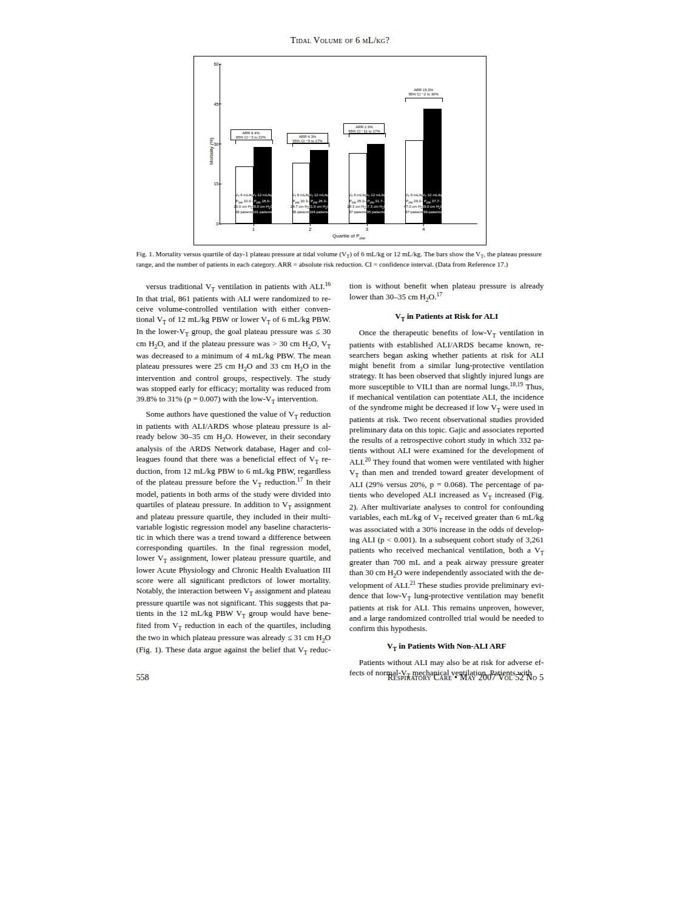Tidal Volume of 6 mL/kg?
Mortality (%)
60
45
30
15
0
VT 6 mL/kg
Pplat 10.0–
20.0 cm H2O
99 patients
VT 12 mL/kg
Pplat 18.0–
26.0 cm H2O
101 patients
ARR 9.4%
95% CI −3 to 22%
1
VT 6 mL/kg
Pplat 20.3–
24.7 cm H2O
95 patients
VT 12 mL/kg
Pplat 26.3–
31.0 cm H2O
104 patients
ARR 4.3%
95% CI −9 to 17%
2
VT 6 mL/kg
Pplat 25.0–
28.3 cm H2O
97 patients
VT 12 mL/kg
Pplat 31.7–
37.3 cm H2O
95 patients
ARR 2.9%
95% CI −11 to 17%
3
VT 6 mL/kg
Pplat 29.0–
47.0 cm H2O
97 patients
VT 12 mL/kg
Pplat 37.7–
69.0 cm H2O
99 patients
ARR 15.3%
95% CI −2 to 30%
4
Quartile of Pplat
Fig. 1. Mortality versus quartile of day-1 plateau pressure at tidal volume (VT) of 6 mL/kg or 12 mL/kg. The bars show the VT, the plateau pressure range, and the number of patients in each category. ARR = absolute risk reduction. CI = confidence interval. (Data from Reference 17.)
versus traditional VT ventilation in patients with ALI.16 In that trial, 861 patients with ALI were randomized to receive volume-controlled ventilation with either conventional VT of 12 mL/kg PBW or lower VT of 6 mL/kg PBW. In the lower-VT group, the goal plateau pressure was ≤ 30 cm H2O, and if the plateau pressure was > 30 cm H2O, VT was decreased to a minimum of 4 mL/kg PBW. The mean plateau pressures were 25 cm H2O and 33 cm H2O in the intervention and control groups, respectively. The study was stopped early for efficacy; mortality was reduced from 39.8% to 31% (p = 0.007) with the low-VT intervention.
Some authors have questioned the value of VT reduction in patients with ALI/ARDS whose plateau pressure is already below 30–35 cm H2O. However, in their secondary analysis of the ARDS Network database, Hager and colleagues found that there was a beneficial effect of VT reduction, from 12 mL/kg PBW to 6 mL/kg PBW, regardless of the plateau pressure before the VT reduction.17 In their model, patients in both arms of the study were divided into quartiles of plateau pressure. In addition to VT assignment and plateau pressure quartile, they included in their multivariable logistic regression model any baseline characteristic in which there was a trend toward a difference between corresponding quartiles. In the final regression model, lower VT assignment, lower plateau pressure quartile, and lower Acute Physiology and Chronic Health Evaluation III score were all significant predictors of lower mortality. Notably, the interaction between VT assignment and plateau pressure quartile was not significant. This suggests that patients in the 12 mL/kg PBW VT group would have benefited from VT reduction in each of the quartiles, including the two in which plateau pressure was already ≤ 31 cm H2O (Fig. 1). These data argue against the belief that VT reduction is without benefit when plateau pressure is already lower than 30–35 cm H2O.17
VT in Patients at Risk for ALI
Once the therapeutic benefits of low-VT ventilation in patients with established ALI/ARDS became known, researchers began asking whether patients at risk for ALI might benefit from a similar lung-protective ventilation strategy. It has been observed that slightly injured lungs are more susceptible to VILI than are normal lungs.18,19 Thus, if mechanical ventilation can potentiate ALI, the incidence of the syndrome might be decreased if low VT were used in patients at risk. Two recent observational studies provided preliminary data on this topic. Gajic and associates reported the results of a retrospective cohort study in which 332 patients without ALI were examined for the development of ALI.20 They found that women were ventilated with higher VT than men and trended toward greater development of ALI (29% versus 20%, p = 0.068). The percentage of patients who developed ALI increased as VT increased (Fig. 2). After multivariate analyses to control for confounding variables, each mL/kg of VT received greater than 6 mL/kg was associated with a 30% increase in the odds of developing ALI (p < 0.001). In a subsequent cohort study of 3,261 patients who received mechanical ventilation, both a VT greater than 700 mL and a peak airway pressure greater than 30 cm H2O were independently associated with the development of ALI.21 These studies provide preliminary evidence that low-VT lung-protective ventilation may benefit patients at risk for ALI. This remains unproven, however, and a large randomized controlled trial would be needed to confirm this hypothesis.
VT in Patients With Non-ALI ARF
Patients without ALI may also be at risk for adverse effects of normal-VT mechanical ventilation. Patients with
558
Respiratory Care • May 2007 Vol 52 No 5